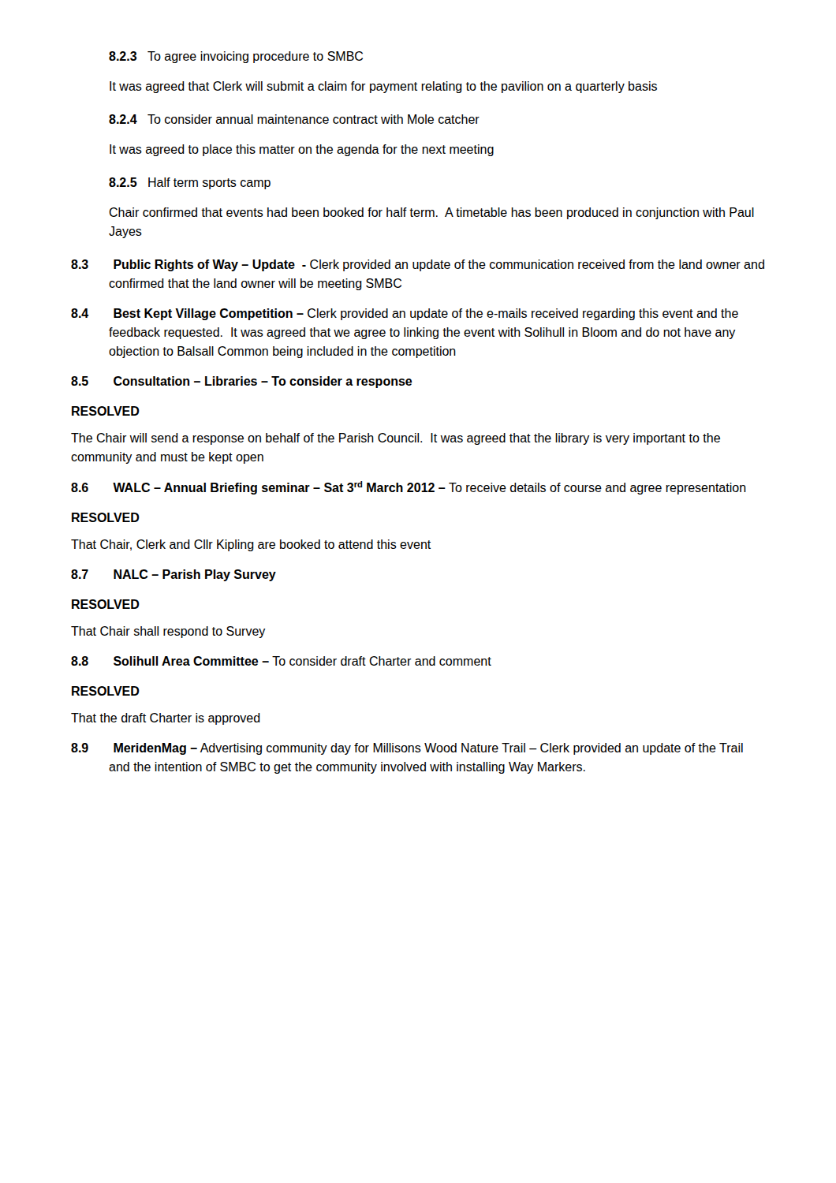8.2.3 To agree invoicing procedure to SMBC
It was agreed that Clerk will submit a claim for payment relating to the pavilion on a quarterly basis
8.2.4 To consider annual maintenance contract with Mole catcher
It was agreed to place this matter on the agenda for the next meeting
8.2.5 Half term sports camp
Chair confirmed that events had been booked for half term. A timetable has been produced in conjunction with Paul Jayes
8.3 Public Rights of Way – Update - Clerk provided an update of the communication received from the land owner and confirmed that the land owner will be meeting SMBC
8.4 Best Kept Village Competition – Clerk provided an update of the e-mails received regarding this event and the feedback requested. It was agreed that we agree to linking the event with Solihull in Bloom and do not have any objection to Balsall Common being included in the competition
8.5 Consultation – Libraries – To consider a response
RESOLVED
The Chair will send a response on behalf of the Parish Council. It was agreed that the library is very important to the community and must be kept open
8.6 WALC – Annual Briefing seminar – Sat 3rd March 2012 – To receive details of course and agree representation
RESOLVED
That Chair, Clerk and Cllr Kipling are booked to attend this event
8.7 NALC – Parish Play Survey
RESOLVED
That Chair shall respond to Survey
8.8 Solihull Area Committee – To consider draft Charter and comment
RESOLVED
That the draft Charter is approved
8.9 MeridenMag – Advertising community day for Millisons Wood Nature Trail – Clerk provided an update of the Trail and the intention of SMBC to get the community involved with installing Way Markers.